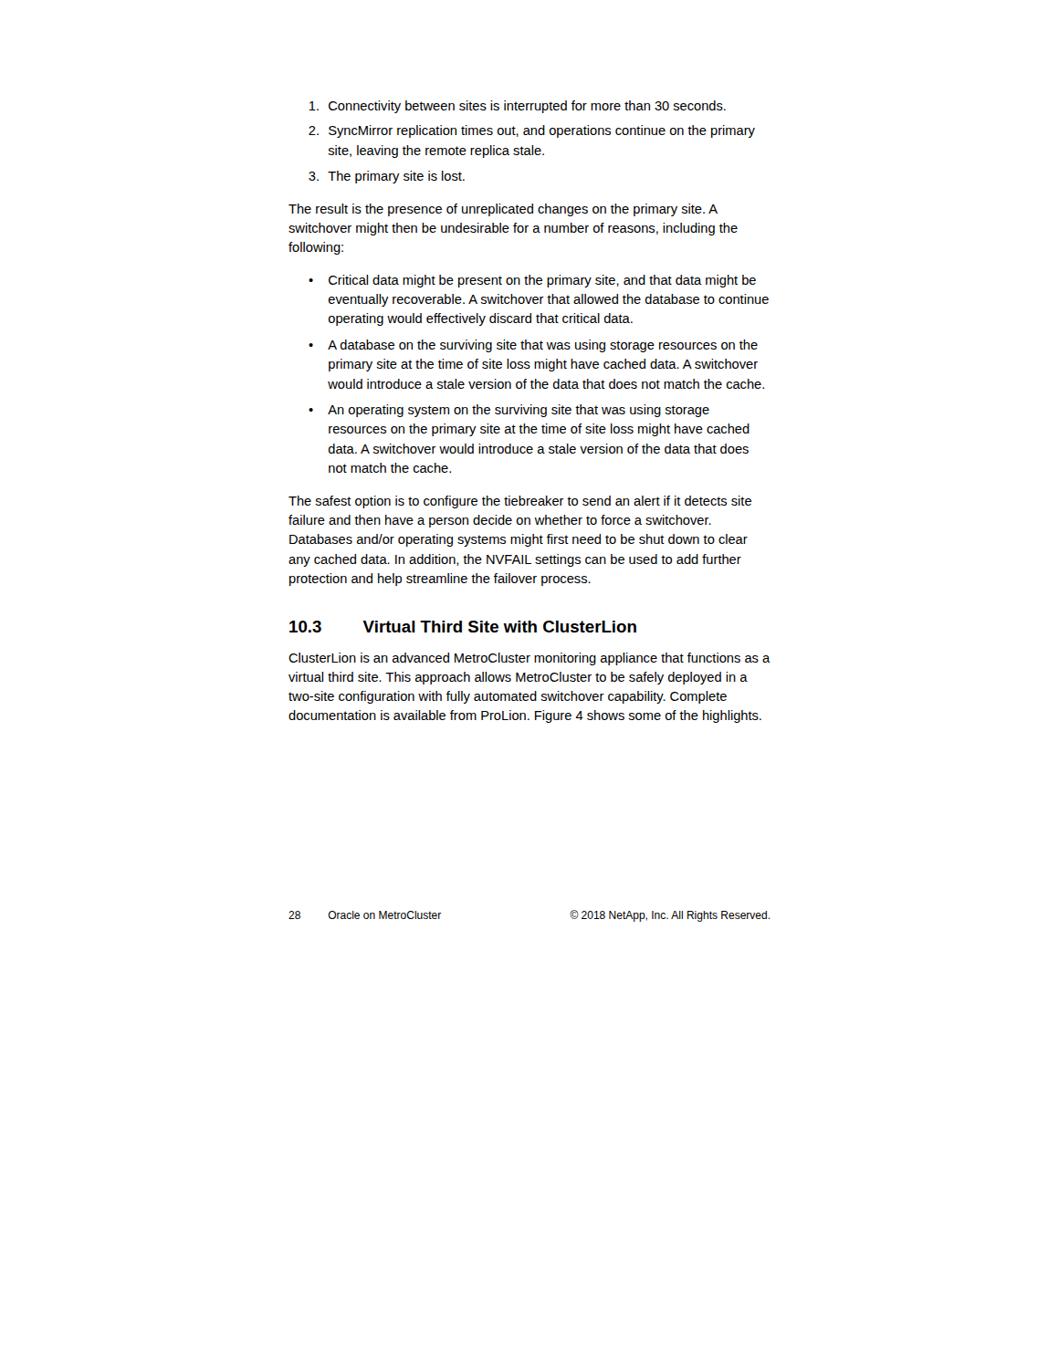Connectivity between sites is interrupted for more than 30 seconds.
SyncMirror replication times out, and operations continue on the primary site, leaving the remote replica stale.
The primary site is lost.
The result is the presence of unreplicated changes on the primary site. A switchover might then be undesirable for a number of reasons, including the following:
Critical data might be present on the primary site, and that data might be eventually recoverable. A switchover that allowed the database to continue operating would effectively discard that critical data.
A database on the surviving site that was using storage resources on the primary site at the time of site loss might have cached data. A switchover would introduce a stale version of the data that does not match the cache.
An operating system on the surviving site that was using storage resources on the primary site at the time of site loss might have cached data. A switchover would introduce a stale version of the data that does not match the cache.
The safest option is to configure the tiebreaker to send an alert if it detects site failure and then have a person decide on whether to force a switchover. Databases and/or operating systems might first need to be shut down to clear any cached data. In addition, the NVFAIL settings can be used to add further protection and help streamline the failover process.
10.3 Virtual Third Site with ClusterLion
ClusterLion is an advanced MetroCluster monitoring appliance that functions as a virtual third site. This approach allows MetroCluster to be safely deployed in a two-site configuration with fully automated switchover capability. Complete documentation is available from ProLion. Figure 4 shows some of the highlights.
28 Oracle on MetroCluster
© 2018 NetApp, Inc. All Rights Reserved.